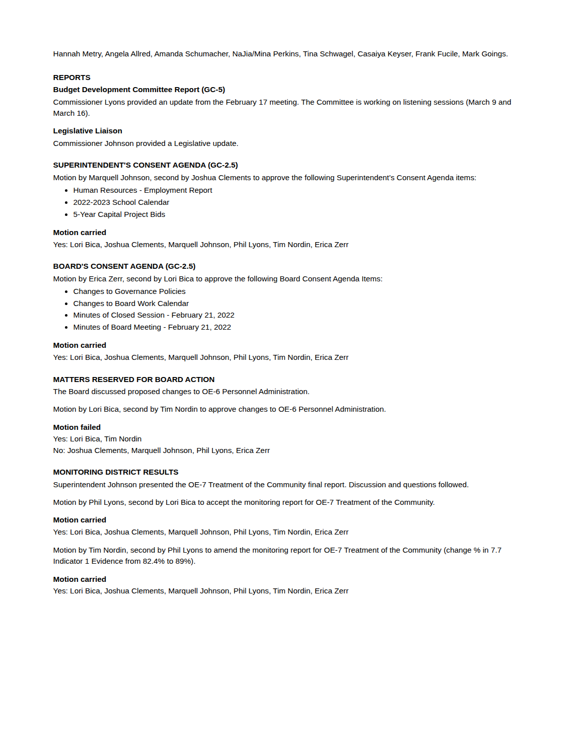Hannah Metry, Angela Allred, Amanda Schumacher, NaJia/Mina Perkins, Tina Schwagel, Casaiya Keyser, Frank Fucile, Mark Goings.
REPORTS
Budget Development Committee Report (GC-5)
Commissioner Lyons provided an update from the February 17 meeting. The Committee is working on listening sessions (March 9 and March 16).
Legislative Liaison
Commissioner Johnson provided a Legislative update.
SUPERINTENDENT'S CONSENT AGENDA (GC-2.5)
Motion by Marquell Johnson, second by Joshua Clements to approve the following Superintendent’s Consent Agenda items:
Human Resources - Employment Report
2022-2023 School Calendar
5-Year Capital Project Bids
Motion carried
Yes: Lori Bica, Joshua Clements, Marquell Johnson, Phil Lyons, Tim Nordin, Erica Zerr
BOARD'S CONSENT AGENDA (GC-2.5)
Motion by Erica Zerr, second by Lori Bica to approve the following Board Consent Agenda Items:
Changes to Governance Policies
Changes to Board Work Calendar
Minutes of Closed Session - February 21, 2022
Minutes of Board Meeting - February 21, 2022
Motion carried
Yes: Lori Bica, Joshua Clements, Marquell Johnson, Phil Lyons, Tim Nordin, Erica Zerr
MATTERS RESERVED FOR BOARD ACTION
The Board discussed proposed changes to OE-6 Personnel Administration.
Motion by Lori Bica, second by Tim Nordin to approve changes to OE-6 Personnel Administration.
Motion failed
Yes: Lori Bica, Tim Nordin No: Joshua Clements, Marquell Johnson, Phil Lyons, Erica Zerr
MONITORING DISTRICT RESULTS
Superintendent Johnson presented the OE-7 Treatment of the Community final report. Discussion and questions followed.
Motion by Phil Lyons, second by Lori Bica to accept the monitoring report for OE-7 Treatment of the Community.
Motion carried
Yes: Lori Bica, Joshua Clements, Marquell Johnson, Phil Lyons, Tim Nordin, Erica Zerr
Motion by Tim Nordin, second by Phil Lyons to amend the monitoring report for OE-7 Treatment of the Community (change % in 7.7 Indicator 1 Evidence from 82.4% to 89%).
Motion carried
Yes: Lori Bica, Joshua Clements, Marquell Johnson, Phil Lyons, Tim Nordin, Erica Zerr